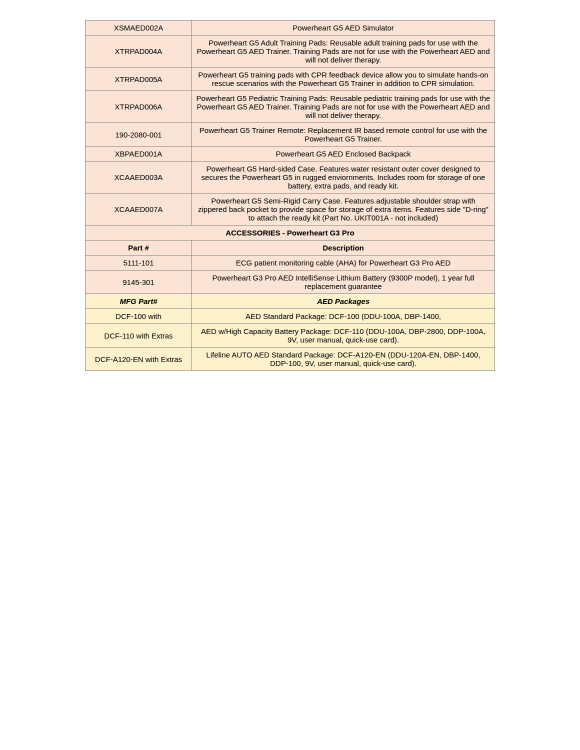| XSMAED002A | Powerheart G5 AED Simulator |
| XTRPAD004A | Powerheart G5 Adult Training Pads: Reusable adult training pads for use with the Powerheart G5 AED Trainer. Training Pads are not for use with the Powerheart AED and will not deliver therapy. |
| XTRPAD005A | Powerheart G5 training pads with CPR feedback device allow you to simulate hands-on rescue scenarios with the Powerheart G5 Trainer in addition to CPR simulation. |
| XTRPAD006A | Powerheart G5 Pediatric Training Pads: Reusable pediatric training pads for use with the Powerheart G5 AED Trainer. Training Pads are not for use with the Powerheart AED and will not deliver therapy. |
| 190-2080-001 | Powerheart G5 Trainer Remote: Replacement IR based remote control for use with the Powerheart G5 Trainer. |
| XBPAED001A | Powerheart G5 AED Enclosed Backpack |
| XCAAED003A | Powerheart G5 Hard-sided Case. Features water resistant outer cover designed to secures the Powerheart G5 in rugged enviornments. Includes room for storage of one battery, extra pads, and ready kit. |
| XCAAED007A | Powerheart G5 Semi-Rigid Carry Case. Features adjustable shoulder strap with zippered back pocket to provide space for storage of extra items. Features side "D-ring" to attach the ready kit (Part No. UKIT001A - not included) |
| ACCESSORIES - Powerheart G3 Pro |
| Part # | Description |
| 5111-101 | ECG patient monitoring cable (AHA) for Powerheart G3 Pro AED |
| 9145-301 | Powerheart G3 Pro AED IntelliSense Lithium Battery (9300P model), 1 year full replacement guarantee |
| MFG Part# | AED Packages |
| DCF-100 with | AED Standard Package: DCF-100 (DDU-100A, DBP-1400, |
| DCF-110 with Extras | AED w/High Capacity Battery Package: DCF-110 (DDU-100A, DBP-2800, DDP-100A, 9V, user manual, quick-use card). |
| DCF-A120-EN with Extras | Lifeline AUTO AED Standard Package: DCF-A120-EN (DDU-120A-EN, DBP-1400, DDP-100, 9V, user manual, quick-use card). |